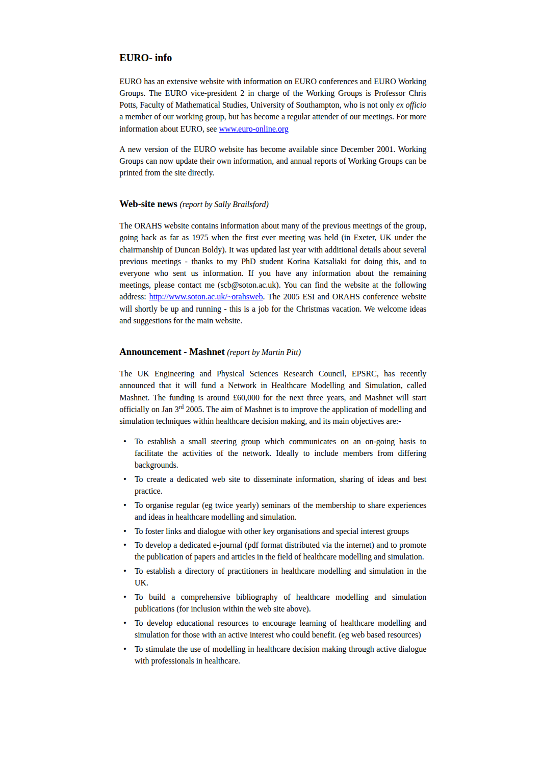EURO- info
EURO has an extensive website with information on EURO conferences and EURO Working Groups. The EURO vice-president 2 in charge of the Working Groups is Professor Chris Potts, Faculty of Mathematical Studies, University of Southampton, who is not only ex officio a member of our working group, but has become a regular attender of our meetings. For more information about EURO, see www.euro-online.org
A new version of the EURO website has become available since December 2001. Working Groups can now update their own information, and annual reports of Working Groups can be printed from the site directly.
Web-site news (report by Sally Brailsford)
The ORAHS website contains information about many of the previous meetings of the group, going back as far as 1975 when the first ever meeting was held (in Exeter, UK under the chairmanship of Duncan Boldy). It was updated last year with additional details about several previous meetings - thanks to my PhD student Korina Katsaliaki for doing this, and to everyone who sent us information. If you have any information about the remaining meetings, please contact me (scb@soton.ac.uk). You can find the website at the following address: http://www.soton.ac.uk/~orahsweb. The 2005 ESI and ORAHS conference website will shortly be up and running - this is a job for the Christmas vacation. We welcome ideas and suggestions for the main website.
Announcement - Mashnet (report by Martin Pitt)
The UK Engineering and Physical Sciences Research Council, EPSRC, has recently announced that it will fund a Network in Healthcare Modelling and Simulation, called Mashnet. The funding is around £60,000 for the next three years, and Mashnet will start officially on Jan 3rd 2005. The aim of Mashnet is to improve the application of modelling and simulation techniques within healthcare decision making, and its main objectives are:-
To establish a small steering group which communicates on an on-going basis to facilitate the activities of the network. Ideally to include members from differing backgrounds.
To create a dedicated web site to disseminate information, sharing of ideas and best practice.
To organise regular (eg twice yearly) seminars of the membership to share experiences and ideas in healthcare modelling and simulation.
To foster links and dialogue with other key organisations and special interest groups
To develop a dedicated e-journal (pdf format distributed via the internet) and to promote the publication of papers and articles in the field of healthcare modelling and simulation.
To establish a directory of practitioners in healthcare modelling and simulation in the UK.
To build a comprehensive bibliography of healthcare modelling and simulation publications (for inclusion within the web site above).
To develop educational resources to encourage learning of healthcare modelling and simulation for those with an active interest who could benefit. (eg web based resources)
To stimulate the use of modelling in healthcare decision making through active dialogue with professionals in healthcare.